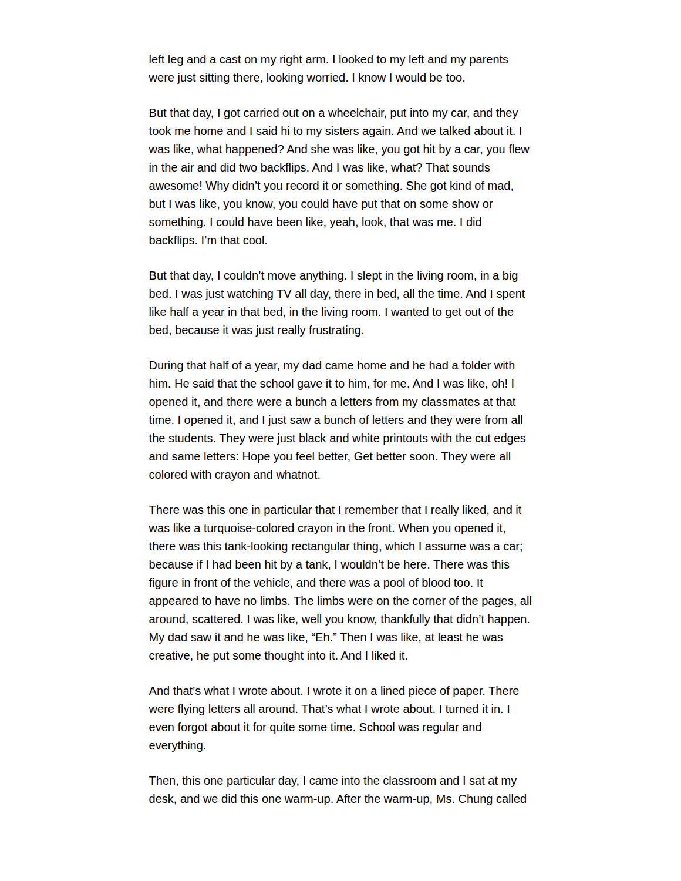left leg and a cast on my right arm. I looked to my left and my parents were just sitting there, looking worried. I know I would be too.
But that day, I got carried out on a wheelchair, put into my car, and they took me home and I said hi to my sisters again. And we talked about it. I was like, what happened? And she was like, you got hit by a car, you flew in the air and did two backflips. And I was like, what? That sounds awesome! Why didn’t you record it or something. She got kind of mad, but I was like, you know, you could have put that on some show or something. I could have been like, yeah, look, that was me. I did backflips. I’m that cool.
But that day, I couldn’t move anything. I slept in the living room, in a big bed. I was just watching TV all day, there in bed, all the time. And I spent like half a year in that bed, in the living room. I wanted to get out of the bed, because it was just really frustrating.
During that half of a year, my dad came home and he had a folder with him. He said that the school gave it to him, for me. And I was like, oh! I opened it, and there were a bunch a letters from my classmates at that time. I opened it, and I just saw a bunch of letters and they were from all the students. They were just black and white printouts with the cut edges and same letters: Hope you feel better, Get better soon. They were all colored with crayon and whatnot.
There was this one in particular that I remember that I really liked, and it was like a turquoise-colored crayon in the front. When you opened it, there was this tank-looking rectangular thing, which I assume was a car; because if I had been hit by a tank, I wouldn’t be here. There was this figure in front of the vehicle, and there was a pool of blood too. It appeared to have no limbs. The limbs were on the corner of the pages, all around, scattered. I was like, well you know, thankfully that didn’t happen. My dad saw it and he was like, “Eh.” Then I was like, at least he was creative, he put some thought into it. And I liked it.
And that’s what I wrote about. I wrote it on a lined piece of paper. There were flying letters all around. That’s what I wrote about. I turned it in. I even forgot about it for quite some time. School was regular and everything.
Then, this one particular day, I came into the classroom and I sat at my desk, and we did this one warm-up. After the warm-up, Ms. Chung called